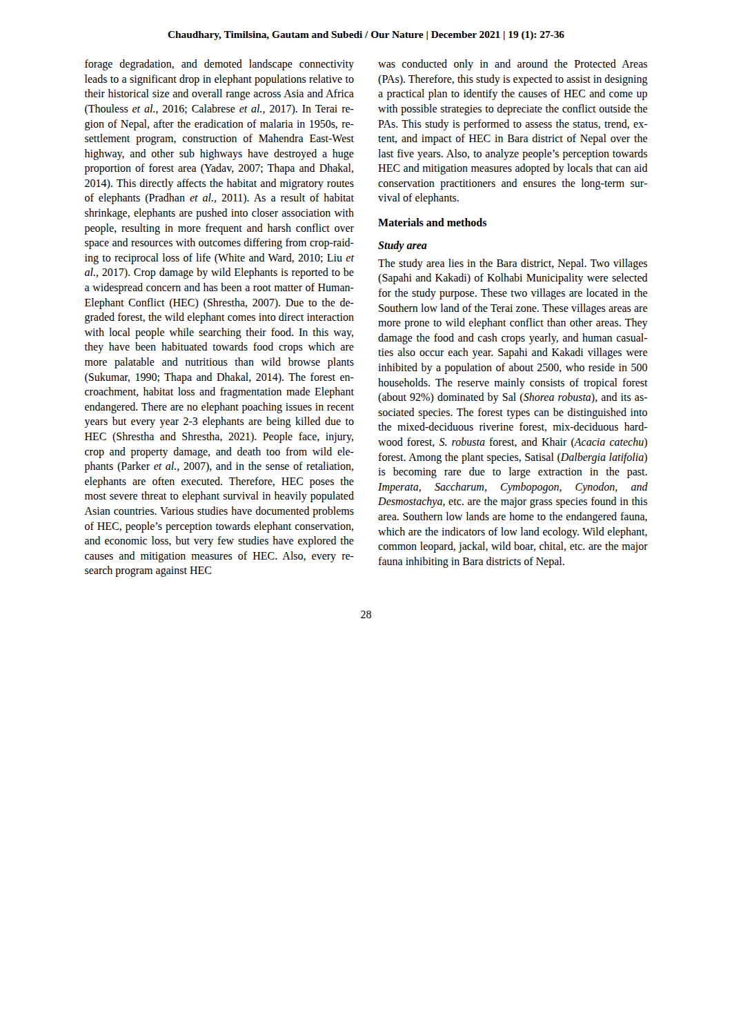Chaudhary, Timilsina, Gautam and Subedi / Our Nature | December 2021 | 19 (1): 27-36
forage degradation, and demoted landscape connectivity leads to a significant drop in elephant populations relative to their historical size and overall range across Asia and Africa (Thouless et al., 2016; Calabrese et al., 2017). In Terai region of Nepal, after the eradication of malaria in 1950s, resettlement program, construction of Mahendra East-West highway, and other sub highways have destroyed a huge proportion of forest area (Yadav, 2007; Thapa and Dhakal, 2014). This directly affects the habitat and migratory routes of elephants (Pradhan et al., 2011). As a result of habitat shrinkage, elephants are pushed into closer association with people, resulting in more frequent and harsh conflict over space and resources with outcomes differing from crop-raiding to reciprocal loss of life (White and Ward, 2010; Liu et al., 2017). Crop damage by wild Elephants is reported to be a widespread concern and has been a root matter of Human-Elephant Conflict (HEC) (Shrestha, 2007). Due to the degraded forest, the wild elephant comes into direct interaction with local people while searching their food. In this way, they have been habituated towards food crops which are more palatable and nutritious than wild browse plants (Sukumar, 1990; Thapa and Dhakal, 2014). The forest encroachment, habitat loss and fragmentation made Elephant endangered. There are no elephant poaching issues in recent years but every year 2-3 elephants are being killed due to HEC (Shrestha and Shrestha, 2021). People face, injury, crop and property damage, and death too from wild elephants (Parker et al., 2007), and in the sense of retaliation, elephants are often executed. Therefore, HEC poses the most severe threat to elephant survival in heavily populated Asian countries. Various studies have documented problems of HEC, people’s perception towards elephant conservation, and economic loss, but very few studies have explored the causes and mitigation measures of HEC. Also, every research program against HEC
was conducted only in and around the Protected Areas (PAs). Therefore, this study is expected to assist in designing a practical plan to identify the causes of HEC and come up with possible strategies to depreciate the conflict outside the PAs. This study is performed to assess the status, trend, extent, and impact of HEC in Bara district of Nepal over the last five years. Also, to analyze people’s perception towards HEC and mitigation measures adopted by locals that can aid conservation practitioners and ensures the long-term survival of elephants.
Materials and methods
Study area
The study area lies in the Bara district, Nepal. Two villages (Sapahi and Kakadi) of Kolhabi Municipality were selected for the study purpose. These two villages are located in the Southern low land of the Terai zone. These villages areas are more prone to wild elephant conflict than other areas. They damage the food and cash crops yearly, and human casualties also occur each year. Sapahi and Kakadi villages were inhibited by a population of about 2500, who reside in 500 households. The reserve mainly consists of tropical forest (about 92%) dominated by Sal (Shorea robusta), and its associated species. The forest types can be distinguished into the mixed-deciduous riverine forest, mix-deciduous hardwood forest, S. robusta forest, and Khair (Acacia catechu) forest. Among the plant species, Satisal (Dalbergia latifolia) is becoming rare due to large extraction in the past. Imperata, Saccharum, Cymbopogon, Cynodon, and Desmostachya, etc. are the major grass species found in this area. Southern low lands are home to the endangered fauna, which are the indicators of low land ecology. Wild elephant, common leopard, jackal, wild boar, chital, etc. are the major fauna inhibiting in Bara districts of Nepal.
28